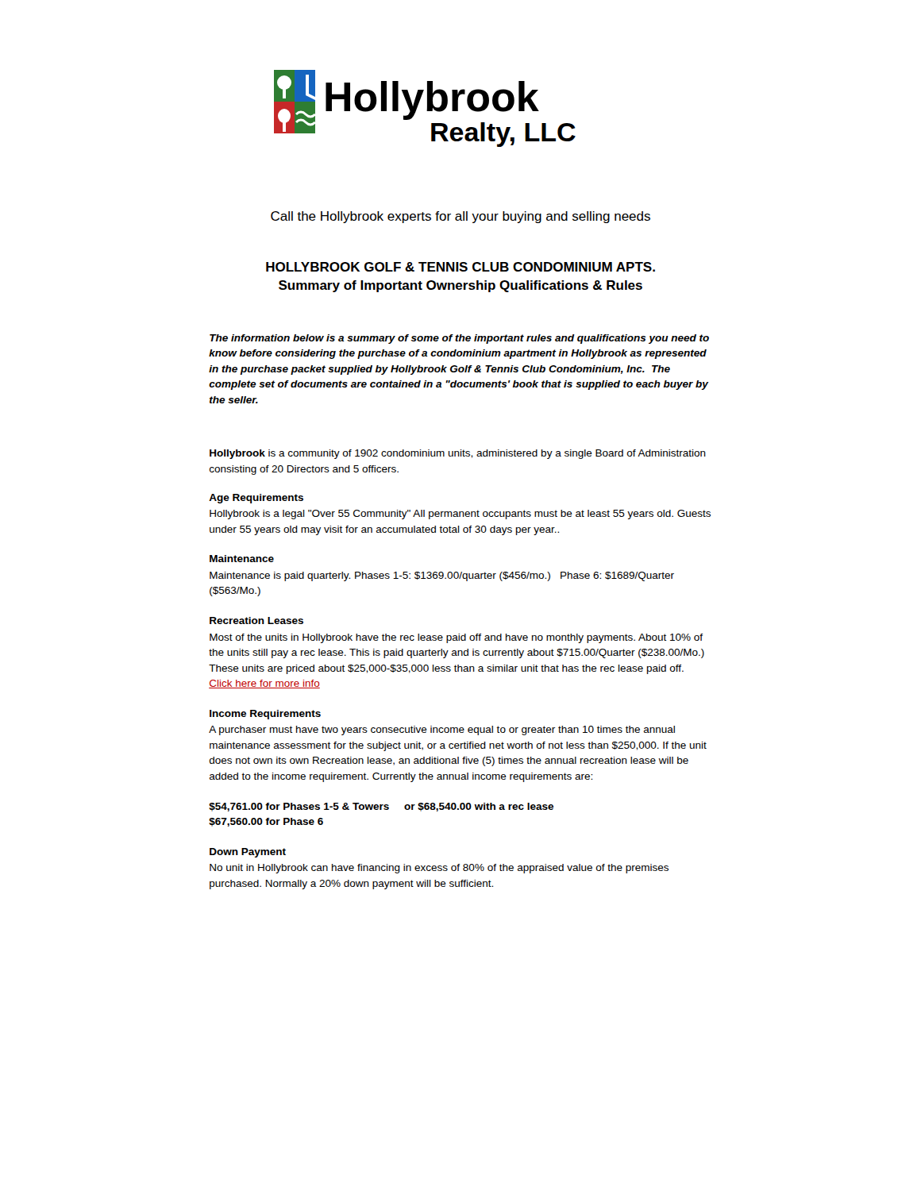Hollybrook Realty, LLC
Call the Hollybrook experts for all your buying and selling needs
HOLLYBROOK GOLF & TENNIS CLUB CONDOMINIUM APTS. Summary of Important Ownership Qualifications & Rules
The information below is a summary of some of the important rules and qualifications you need to know before considering the purchase of a condominium apartment in Hollybrook as represented in the purchase packet supplied by Hollybrook Golf & Tennis Club Condominium, Inc. The complete set of documents are contained in a "documents' book that is supplied to each buyer by the seller.
Hollybrook is a community of 1902 condominium units, administered by a single Board of Administration consisting of 20 Directors and 5 officers.
Age Requirements
Hollybrook is a legal "Over 55 Community" All permanent occupants must be at least 55 years old. Guests under 55 years old may visit for an accumulated total of 30 days per year..
Maintenance
Maintenance is paid quarterly. Phases 1-5: $1369.00/quarter ($456/mo.) Phase 6: $1689/Quarter ($563/Mo.)
Recreation Leases
Most of the units in Hollybrook have the rec lease paid off and have no monthly payments. About 10% of the units still pay a rec lease. This is paid quarterly and is currently about $715.00/Quarter ($238.00/Mo.) These units are priced about $25,000-$35,000 less than a similar unit that has the rec lease paid off. Click here for more info
Income Requirements
A purchaser must have two years consecutive income equal to or greater than 10 times the annual maintenance assessment for the subject unit, or a certified net worth of not less than $250,000. If the unit does not own its own Recreation lease, an additional five (5) times the annual recreation lease will be added to the income requirement. Currently the annual income requirements are:
$54,761.00 for Phases 1-5 & Towers or $68,540.00 with a rec lease $67,560.00 for Phase 6
Down Payment
No unit in Hollybrook can have financing in excess of 80% of the appraised value of the premises purchased. Normally a 20% down payment will be sufficient.